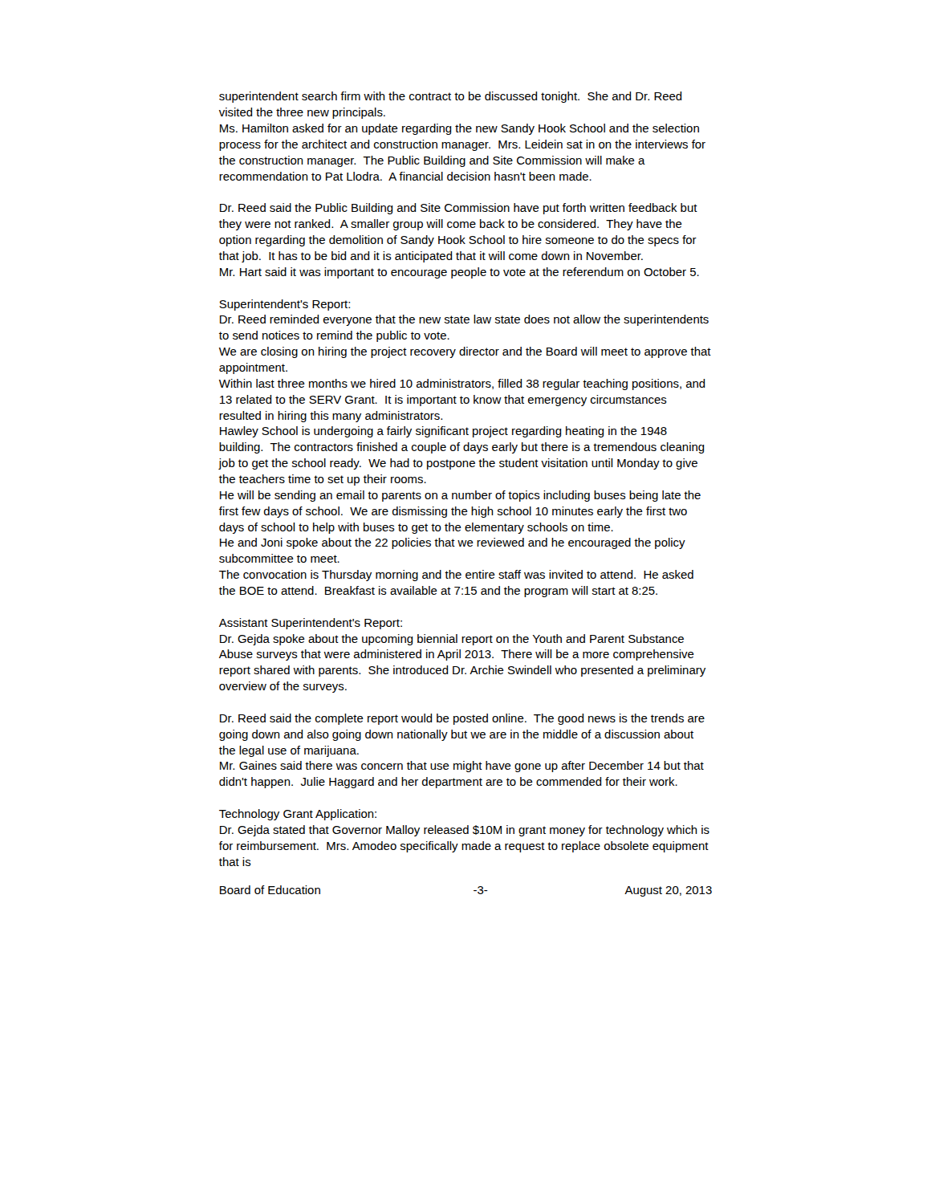superintendent search firm with the contract to be discussed tonight. She and Dr. Reed visited the three new principals.
Ms. Hamilton asked for an update regarding the new Sandy Hook School and the selection process for the architect and construction manager. Mrs. Leidein sat in on the interviews for the construction manager. The Public Building and Site Commission will make a recommendation to Pat Llodra. A financial decision hasn't been made.
Dr. Reed said the Public Building and Site Commission have put forth written feedback but they were not ranked. A smaller group will come back to be considered. They have the option regarding the demolition of Sandy Hook School to hire someone to do the specs for that job. It has to be bid and it is anticipated that it will come down in November.
Mr. Hart said it was important to encourage people to vote at the referendum on October 5.
Superintendent's Report:
Dr. Reed reminded everyone that the new state law state does not allow the superintendents to send notices to remind the public to vote.
We are closing on hiring the project recovery director and the Board will meet to approve that appointment.
Within last three months we hired 10 administrators, filled 38 regular teaching positions, and 13 related to the SERV Grant. It is important to know that emergency circumstances resulted in hiring this many administrators.
Hawley School is undergoing a fairly significant project regarding heating in the 1948 building. The contractors finished a couple of days early but there is a tremendous cleaning job to get the school ready. We had to postpone the student visitation until Monday to give the teachers time to set up their rooms.
He will be sending an email to parents on a number of topics including buses being late the first few days of school. We are dismissing the high school 10 minutes early the first two days of school to help with buses to get to the elementary schools on time.
He and Joni spoke about the 22 policies that we reviewed and he encouraged the policy subcommittee to meet.
The convocation is Thursday morning and the entire staff was invited to attend. He asked the BOE to attend. Breakfast is available at 7:15 and the program will start at 8:25.
Assistant Superintendent's Report:
Dr. Gejda spoke about the upcoming biennial report on the Youth and Parent Substance Abuse surveys that were administered in April 2013. There will be a more comprehensive report shared with parents. She introduced Dr. Archie Swindell who presented a preliminary overview of the surveys.
Dr. Reed said the complete report would be posted online. The good news is the trends are going down and also going down nationally but we are in the middle of a discussion about the legal use of marijuana.
Mr. Gaines said there was concern that use might have gone up after December 14 but that didn't happen. Julie Haggard and her department are to be commended for their work.
Technology Grant Application:
Dr. Gejda stated that Governor Malloy released $10M in grant money for technology which is for reimbursement. Mrs. Amodeo specifically made a request to replace obsolete equipment that is
Board of Education
-3-
August 20, 2013